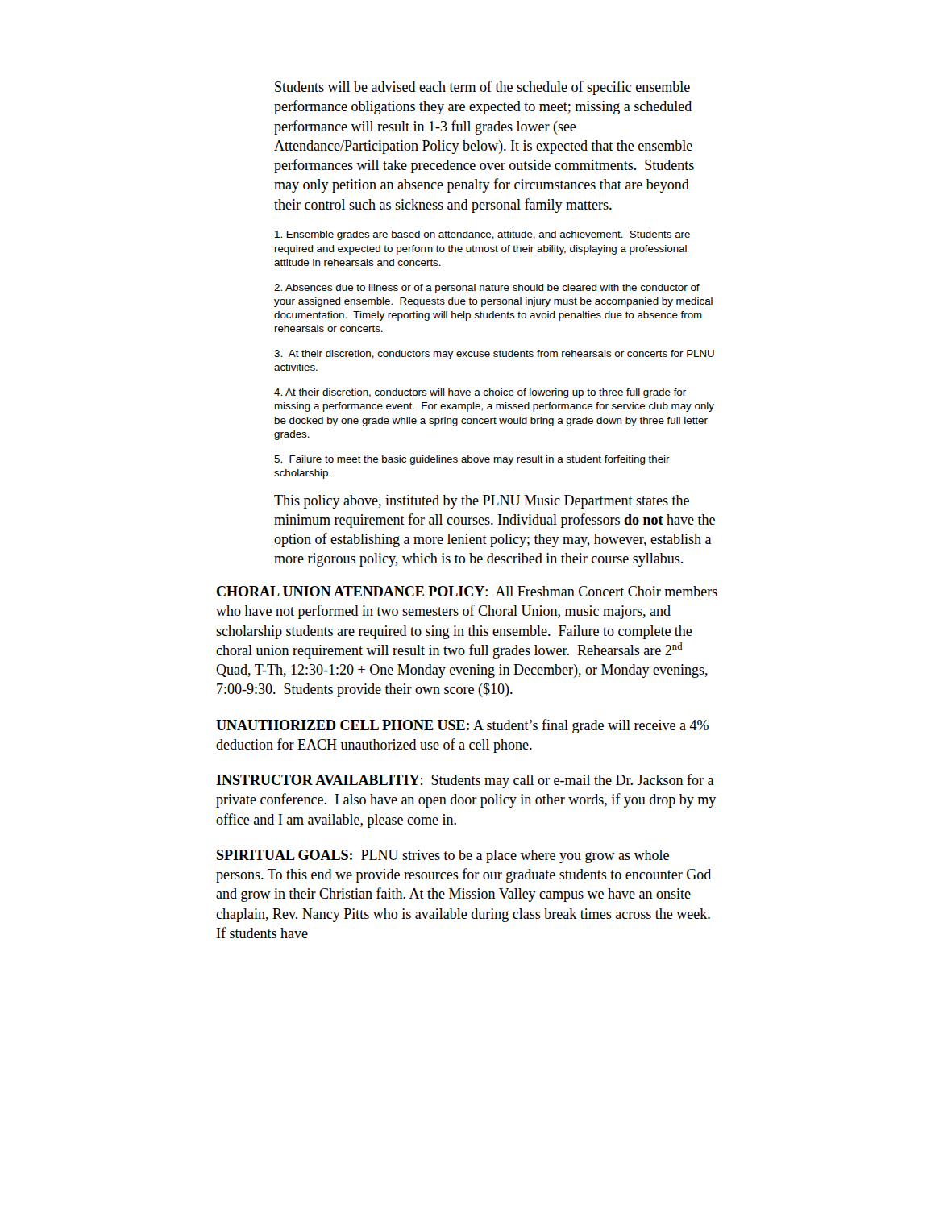Students will be advised each term of the schedule of specific ensemble performance obligations they are expected to meet; missing a scheduled performance will result in 1-3 full grades lower (see Attendance/Participation Policy below). It is expected that the ensemble performances will take precedence over outside commitments. Students may only petition an absence penalty for circumstances that are beyond their control such as sickness and personal family matters.
1. Ensemble grades are based on attendance, attitude, and achievement. Students are required and expected to perform to the utmost of their ability, displaying a professional attitude in rehearsals and concerts.
2. Absences due to illness or of a personal nature should be cleared with the conductor of your assigned ensemble. Requests due to personal injury must be accompanied by medical documentation. Timely reporting will help students to avoid penalties due to absence from rehearsals or concerts.
3. At their discretion, conductors may excuse students from rehearsals or concerts for PLNU activities.
4. At their discretion, conductors will have a choice of lowering up to three full grade for missing a performance event. For example, a missed performance for service club may only be docked by one grade while a spring concert would bring a grade down by three full letter grades.
5. Failure to meet the basic guidelines above may result in a student forfeiting their scholarship.
This policy above, instituted by the PLNU Music Department states the minimum requirement for all courses. Individual professors do not have the option of establishing a more lenient policy; they may, however, establish a more rigorous policy, which is to be described in their course syllabus.
CHORAL UNION ATENDANCE POLICY: All Freshman Concert Choir members who have not performed in two semesters of Choral Union, music majors, and scholarship students are required to sing in this ensemble. Failure to complete the choral union requirement will result in two full grades lower. Rehearsals are 2nd Quad, T-Th, 12:30-1:20 + One Monday evening in December), or Monday evenings, 7:00-9:30. Students provide their own score ($10).
UNAUTHORIZED CELL PHONE USE: A student’s final grade will receive a 4% deduction for EACH unauthorized use of a cell phone.
INSTRUCTOR AVAILABLITIY: Students may call or e-mail the Dr. Jackson for a private conference. I also have an open door policy in other words, if you drop by my office and I am available, please come in.
SPIRITUAL GOALS: PLNU strives to be a place where you grow as whole persons. To this end we provide resources for our graduate students to encounter God and grow in their Christian faith. At the Mission Valley campus we have an onsite chaplain, Rev. Nancy Pitts who is available during class break times across the week. If students have